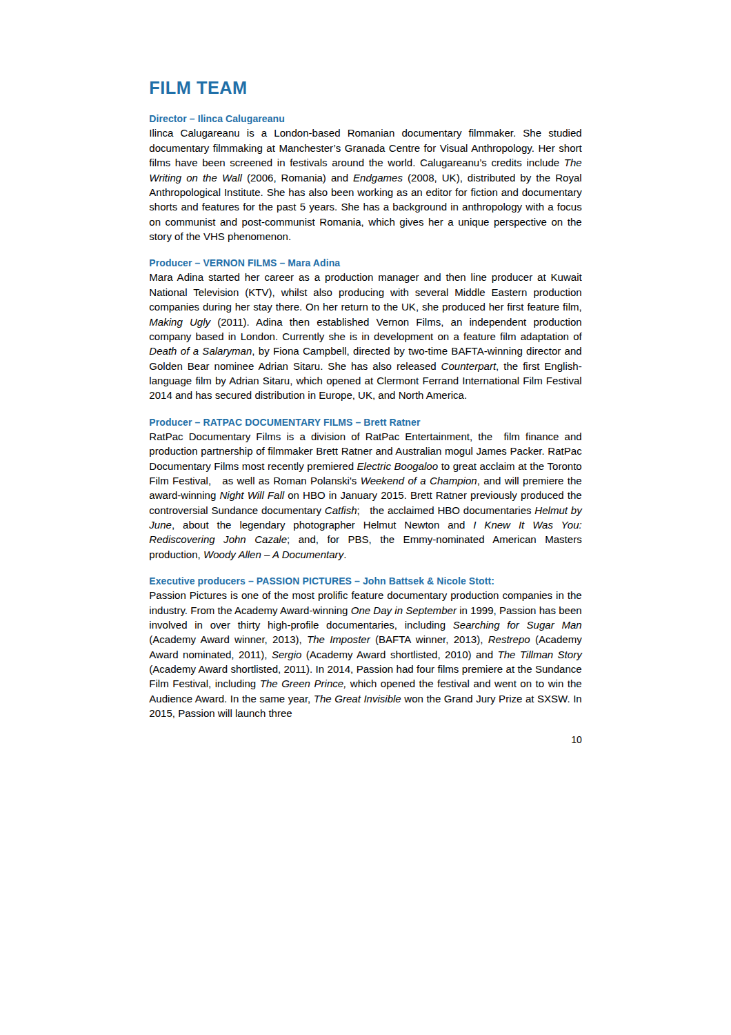FILM TEAM
Director – Ilinca Calugareanu
Ilinca Calugareanu is a London-based Romanian documentary filmmaker. She studied documentary filmmaking at Manchester’s Granada Centre for Visual Anthropology. Her short films have been screened in festivals around the world. Calugareanu’s credits include The Writing on the Wall (2006, Romania) and Endgames (2008, UK), distributed by the Royal Anthropological Institute. She has also been working as an editor for fiction and documentary shorts and features for the past 5 years. She has a background in anthropology with a focus on communist and post-communist Romania, which gives her a unique perspective on the story of the VHS phenomenon.
Producer – VERNON FILMS – Mara Adina
Mara Adina started her career as a production manager and then line producer at Kuwait National Television (KTV), whilst also producing with several Middle Eastern production companies during her stay there. On her return to the UK, she produced her first feature film, Making Ugly (2011). Adina then established Vernon Films, an independent production company based in London. Currently she is in development on a feature film adaptation of Death of a Salaryman, by Fiona Campbell, directed by two-time BAFTA-winning director and Golden Bear nominee Adrian Sitaru. She has also released Counterpart, the first English-language film by Adrian Sitaru, which opened at Clermont Ferrand International Film Festival 2014 and has secured distribution in Europe, UK, and North America.
Producer – RATPAC DOCUMENTARY FILMS – Brett Ratner
RatPac Documentary Films is a division of RatPac Entertainment, the film finance and production partnership of filmmaker Brett Ratner and Australian mogul James Packer. RatPac Documentary Films most recently premiered Electric Boogaloo to great acclaim at the Toronto Film Festival, as well as Roman Polanski's Weekend of a Champion, and will premiere the award-winning Night Will Fall on HBO in January 2015. Brett Ratner previously produced the controversial Sundance documentary Catfish; the acclaimed HBO documentaries Helmut by June, about the legendary photographer Helmut Newton and I Knew It Was You: Rediscovering John Cazale; and, for PBS, the Emmy-nominated American Masters production, Woody Allen – A Documentary.
Executive producers – PASSION PICTURES – John Battsek & Nicole Stott:
Passion Pictures is one of the most prolific feature documentary production companies in the industry. From the Academy Award-winning One Day in September in 1999, Passion has been involved in over thirty high-profile documentaries, including Searching for Sugar Man (Academy Award winner, 2013), The Imposter (BAFTA winner, 2013), Restrepo (Academy Award nominated, 2011), Sergio (Academy Award shortlisted, 2010) and The Tillman Story (Academy Award shortlisted, 2011). In 2014, Passion had four films premiere at the Sundance Film Festival, including The Green Prince, which opened the festival and went on to win the Audience Award. In the same year, The Great Invisible won the Grand Jury Prize at SXSW. In 2015, Passion will launch three
10